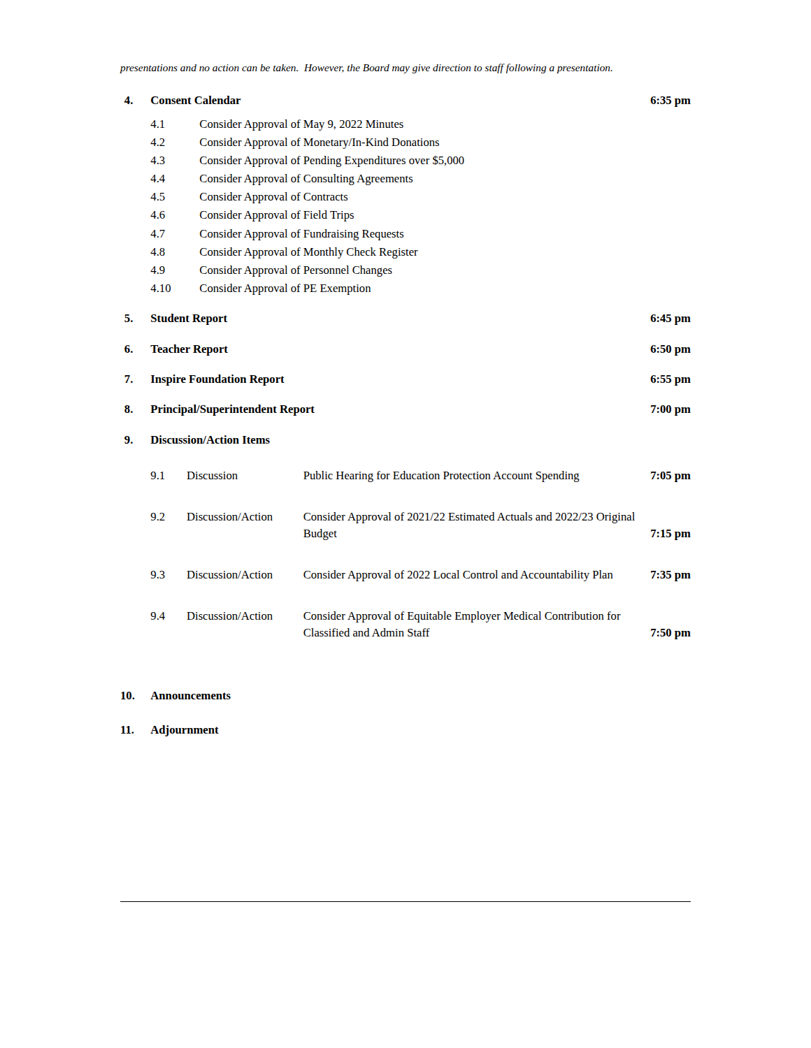presentations and no action can be taken. However, the Board may give direction to staff following a presentation.
Consent Calendar 6:35 pm
4.1 Consider Approval of May 9, 2022 Minutes
4.2 Consider Approval of Monetary/In-Kind Donations
4.3 Consider Approval of Pending Expenditures over $5,000
4.4 Consider Approval of Consulting Agreements
4.5 Consider Approval of Contracts
4.6 Consider Approval of Field Trips
4.7 Consider Approval of Fundraising Requests
4.8 Consider Approval of Monthly Check Register
4.9 Consider Approval of Personnel Changes
4.10 Consider Approval of PE Exemption
Student Report 6:45 pm
Teacher Report 6:50 pm
Inspire Foundation Report 6:55 pm
Principal/Superintendent Report 7:00 pm
Discussion/Action Items
| 9.1 | Discussion | Public Hearing for Education Protection Account Spending | 7:05 pm |
| 9.2 | Discussion/Action | Consider Approval of 2021/22 Estimated Actuals and 2022/23 Original Budget | 7:15 pm |
| 9.3 | Discussion/Action | Consider Approval of 2022 Local Control and Accountability Plan | 7:35 pm |
| 9.4 | Discussion/Action | Consider Approval of Equitable Employer Medical Contribution for Classified and Admin Staff | 7:50 pm |
Announcements
Adjournment